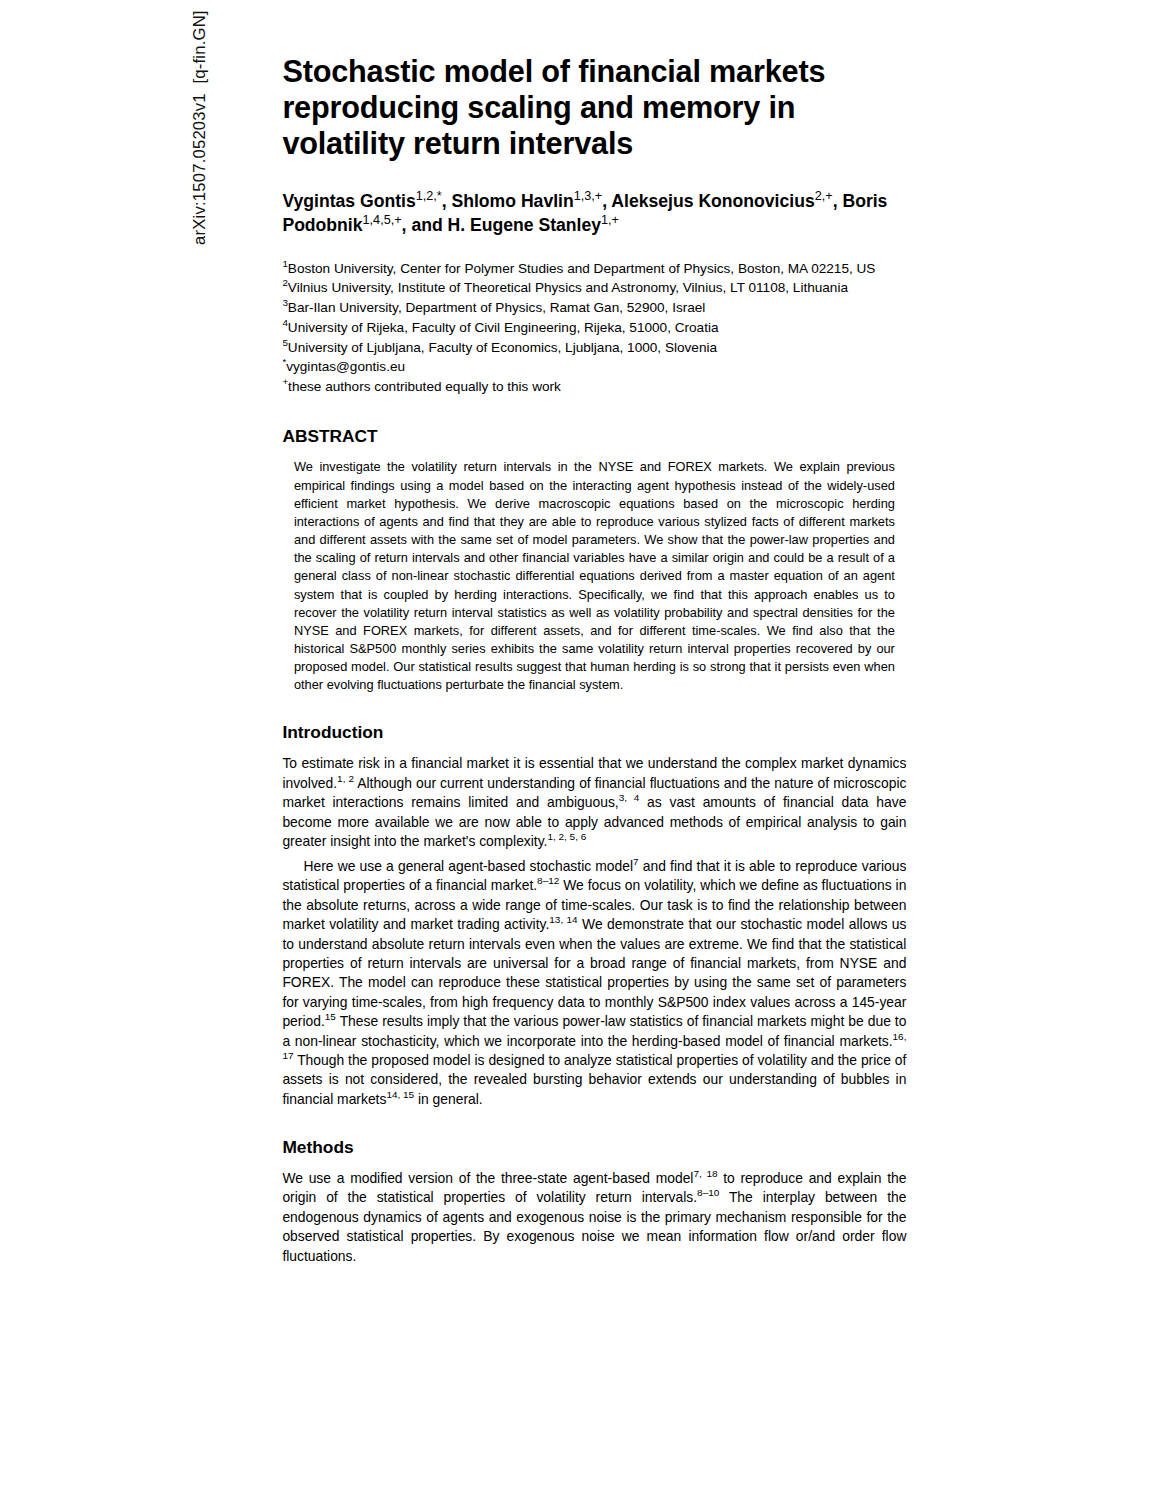arXiv:1507.05203v1 [q-fin.GN] 18 Jul 2015
Stochastic model of financial markets reproducing scaling and memory in volatility return intervals
Vygintas Gontis1,2,*, Shlomo Havlin1,3,+, Aleksejus Kononovicius2,+, Boris Podobnik1,4,5,+, and H. Eugene Stanley1,+
1Boston University, Center for Polymer Studies and Department of Physics, Boston, MA 02215, US
2Vilnius University, Institute of Theoretical Physics and Astronomy, Vilnius, LT 01108, Lithuania
3Bar-Ilan University, Department of Physics, Ramat Gan, 52900, Israel
4University of Rijeka, Faculty of Civil Engineering, Rijeka, 51000, Croatia
5University of Ljubljana, Faculty of Economics, Ljubljana, 1000, Slovenia
*vygintas@gontis.eu
+these authors contributed equally to this work
ABSTRACT
We investigate the volatility return intervals in the NYSE and FOREX markets. We explain previous empirical findings using a model based on the interacting agent hypothesis instead of the widely-used efficient market hypothesis. We derive macroscopic equations based on the microscopic herding interactions of agents and find that they are able to reproduce various stylized facts of different markets and different assets with the same set of model parameters. We show that the power-law properties and the scaling of return intervals and other financial variables have a similar origin and could be a result of a general class of non-linear stochastic differential equations derived from a master equation of an agent system that is coupled by herding interactions. Specifically, we find that this approach enables us to recover the volatility return interval statistics as well as volatility probability and spectral densities for the NYSE and FOREX markets, for different assets, and for different time-scales. We find also that the historical S&P500 monthly series exhibits the same volatility return interval properties recovered by our proposed model. Our statistical results suggest that human herding is so strong that it persists even when other evolving fluctuations perturbate the financial system.
Introduction
To estimate risk in a financial market it is essential that we understand the complex market dynamics involved.1, 2 Although our current understanding of financial fluctuations and the nature of microscopic market interactions remains limited and ambiguous,3, 4 as vast amounts of financial data have become more available we are now able to apply advanced methods of empirical analysis to gain greater insight into the market's complexity.1, 2, 5, 6
Here we use a general agent-based stochastic model7 and find that it is able to reproduce various statistical properties of a financial market.8–12 We focus on volatility, which we define as fluctuations in the absolute returns, across a wide range of time-scales. Our task is to find the relationship between market volatility and market trading activity.13, 14 We demonstrate that our stochastic model allows us to understand absolute return intervals even when the values are extreme. We find that the statistical properties of return intervals are universal for a broad range of financial markets, from NYSE and FOREX. The model can reproduce these statistical properties by using the same set of parameters for varying time-scales, from high frequency data to monthly S&P500 index values across a 145-year period.15 These results imply that the various power-law statistics of financial markets might be due to a non-linear stochasticity, which we incorporate into the herding-based model of financial markets.16, 17 Though the proposed model is designed to analyze statistical properties of volatility and the price of assets is not considered, the revealed bursting behavior extends our understanding of bubbles in financial markets14, 15 in general.
Methods
We use a modified version of the three-state agent-based model7, 18 to reproduce and explain the origin of the statistical properties of volatility return intervals.8–10 The interplay between the endogenous dynamics of agents and exogenous noise is the primary mechanism responsible for the observed statistical properties. By exogenous noise we mean information flow or/and order flow fluctuations.